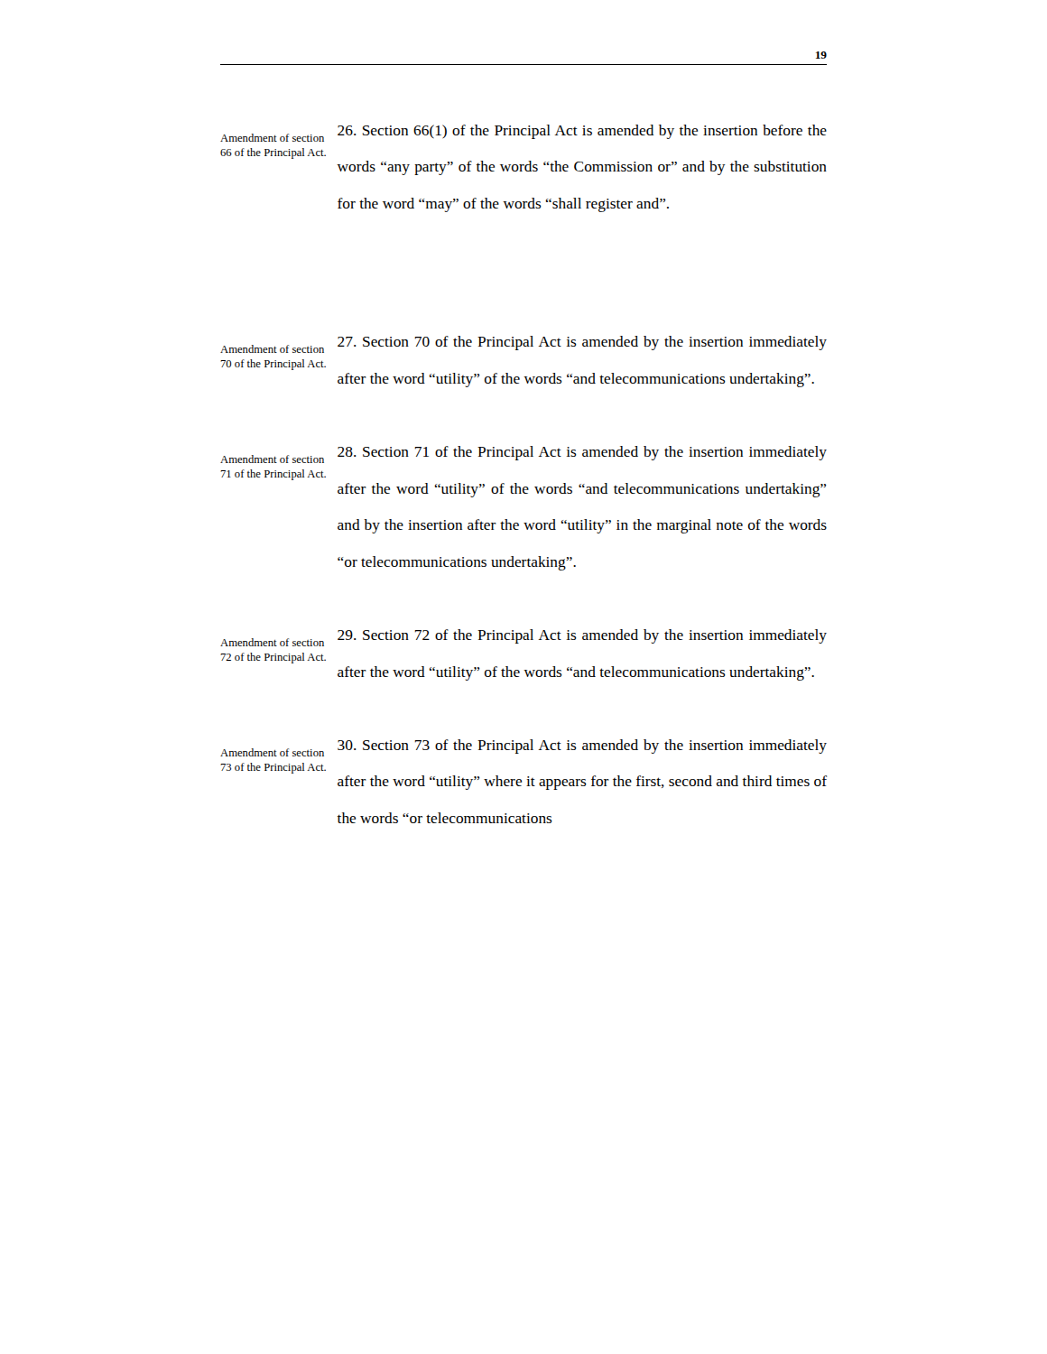19
Amendment of section 66 of the Principal Act.
26. Section 66(1) of the Principal Act is amended by the insertion before the words “any party” of the words “the Commission or” and by the substitution for the word “may” of the words “shall register and”.
Amendment of section 70 of the Principal Act.
27. Section 70 of the Principal Act is amended by the insertion immediately after the word “utility” of the words “and telecommunications undertaking”.
Amendment of section 71 of the Principal Act.
28. Section 71 of the Principal Act is amended by the insertion immediately after the word “utility” of the words “and telecommunications undertaking” and by the insertion after the word “utility” in the marginal note of the words “or telecommunications undertaking”.
Amendment of section 72 of the Principal Act.
29. Section 72 of the Principal Act is amended by the insertion immediately after the word “utility” of the words “and telecommunications undertaking”.
Amendment of section 73 of the Principal Act.
30. Section 73 of the Principal Act is amended by the insertion immediately after the word “utility” where it appears for the first, second and third times of the words “or telecommunications